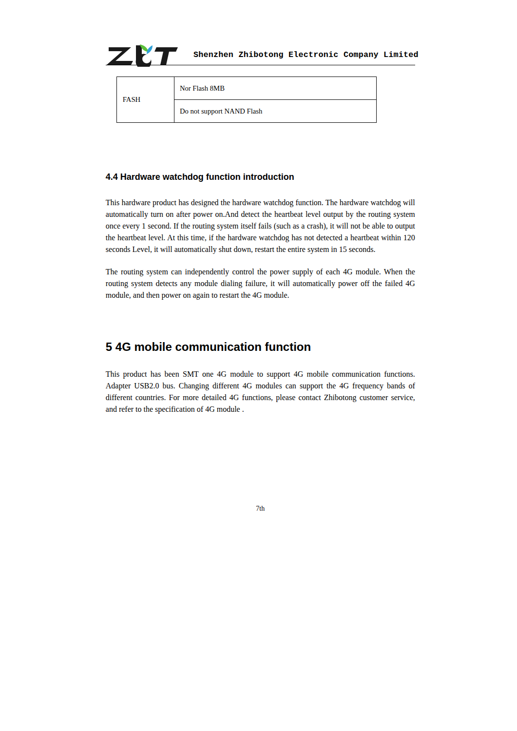ZBT
Shenzhen Zhibotong Electronic Company Limited
| FASH | Nor Flash 8MB |
| Do not support NAND Flash |
4.4 Hardware watchdog function introduction
This hardware product has designed the hardware watchdog function. The hardware watchdog will automatically turn on after power on.And detect the heartbeat level output by the routing system once every 1 second. If the routing system itself fails (such as a crash), it will not be able to output the heartbeat level. At this time, if the hardware watchdog has not detected a heartbeat within 120 seconds Level, it will automatically shut down, restart the entire system in 15 seconds.
The routing system can independently control the power supply of each 4G module. When the routing system detects any module dialing failure, it will automatically power off the failed 4G module, and then power on again to restart the 4G module.
5 4G mobile communication function
This product has been SMT one 4G module to support 4G mobile communication functions. Adapter USB2.0 bus. Changing different 4G modules can support the 4G frequency bands of different countries. For more detailed 4G functions, please contact Zhibotong customer service, and refer to the specification of 4G module .
7th